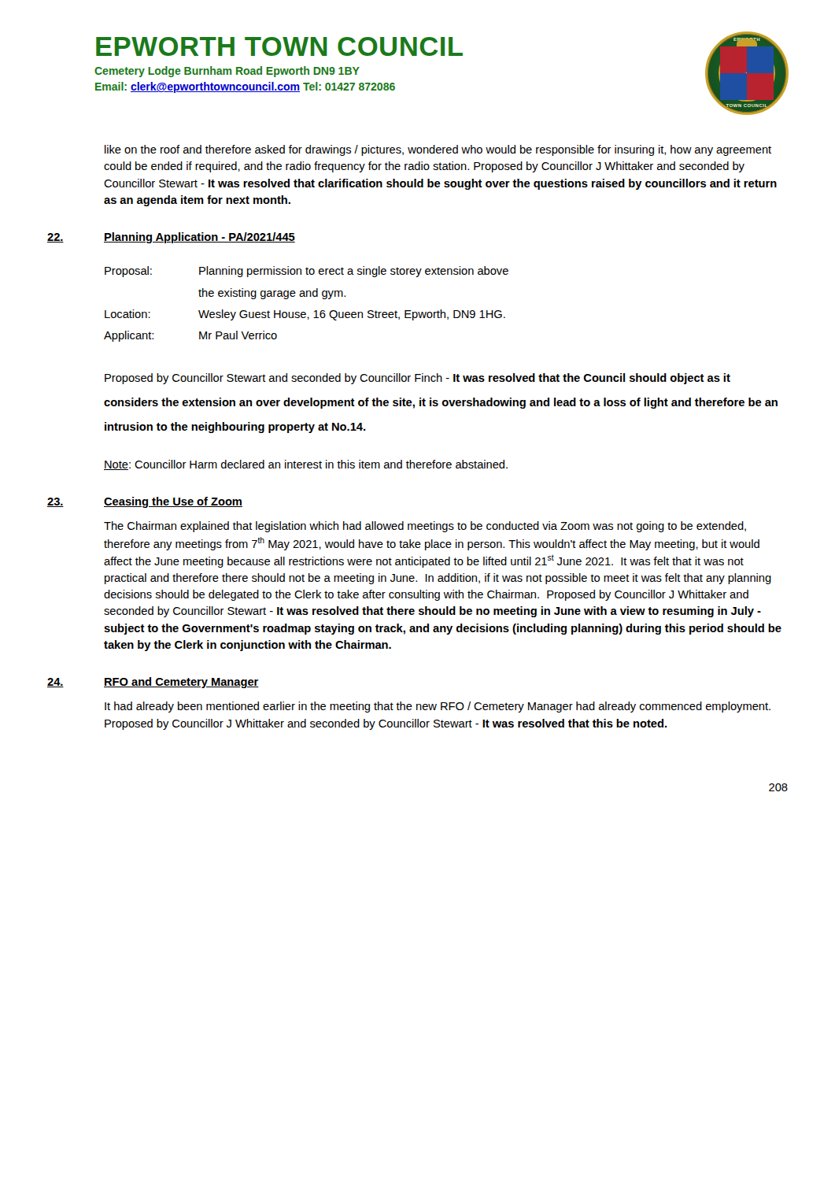EPWORTH
TOWN COUNCIL
EPWORTH TOWN COUNCIL
Cemetery Lodge Burnham Road Epworth DN9 1BY
Email: clerk@epworthtowncouncil.com Tel: 01427 872086
like on the roof and therefore asked for drawings / pictures, wondered who would be responsible for insuring it, how any agreement could be ended if required, and the radio frequency for the radio station. Proposed by Councillor J Whittaker and seconded by Councillor Stewart - It was resolved that clarification should be sought over the questions raised by councillors and it return as an agenda item for next month.
22.
Planning Application - PA/2021/445
| Proposal: | Planning permission to erect a single storey extension above |
| | the existing garage and gym. |
| Location: | Wesley Guest House, 16 Queen Street, Epworth, DN9 1HG. |
| Applicant: | Mr Paul Verrico |
Proposed by Councillor Stewart and seconded by Councillor Finch - It was resolved that the Council should object as it considers the extension an over development of the site, it is overshadowing and lead to a loss of light and therefore be an intrusion to the neighbouring property at No.14.
Note: Councillor Harm declared an interest in this item and therefore abstained.
23.
Ceasing the Use of Zoom
The Chairman explained that legislation which had allowed meetings to be conducted via Zoom was not going to be extended, therefore any meetings from 7th May 2021, would have to take place in person. This wouldn't affect the May meeting, but it would affect the June meeting because all restrictions were not anticipated to be lifted until 21st June 2021. It was felt that it was not practical and therefore there should not be a meeting in June. In addition, if it was not possible to meet it was felt that any planning decisions should be delegated to the Clerk to take after consulting with the Chairman. Proposed by Councillor J Whittaker and seconded by Councillor Stewart - It was resolved that there should be no meeting in June with a view to resuming in July - subject to the Government's roadmap staying on track, and any decisions (including planning) during this period should be taken by the Clerk in conjunction with the Chairman.
24.
RFO and Cemetery Manager
It had already been mentioned earlier in the meeting that the new RFO / Cemetery Manager had already commenced employment. Proposed by Councillor J Whittaker and seconded by Councillor Stewart - It was resolved that this be noted.
208